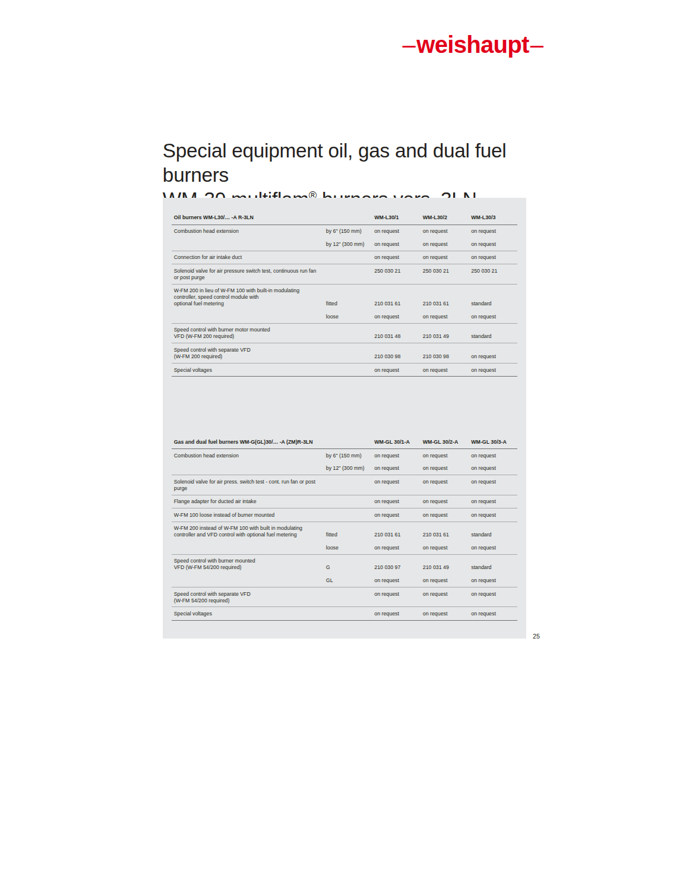–weishaupt–
Special equipment oil, gas and dual fuel burners
WM-30 multiflam® burners vers. 3LN
| Oil burners WM-L30/… -A R-3LN | | WM-L30/1 | WM-L30/2 | WM-L30/3 |
| --- | --- | --- | --- | --- |
| Combustion head extension | by 6" (150 mm) | on request | on request | on request |
| | by 12" (300 mm) | on request | on request | on request |
| Connection for air intake duct | | on request | on request | on request |
| Solenoid valve for air pressure switch test, continuous run fan or post purge | | 250 030 21 | 250 030 21 | 250 030 21 |
| W-FM 200 in lieu of W-FM 100 with built-in modulating controller, speed control module with optional fuel metering | fitted | 210 031 61 | 210 031 61 | standard |
| | loose | on request | on request | on request |
| Speed control with burner motor mounted VFD (W-FM 200 required) | | 210 031 48 | 210 031 49 | standard |
| Speed control with separate VFD (W-FM 200 required) | | 210 030 98 | 210 030 98 | on request |
| Special voltages | | on request | on request | on request |
| Gas and dual fuel burners WM-G(GL)30/… -A (ZM)R-3LN | | WM-GL 30/1-A | WM-GL 30/2-A | WM-GL 30/3-A |
| --- | --- | --- | --- | --- |
| Combustion head extension | by 6" (150 mm) | on request | on request | on request |
| | by 12" (300 mm) | on request | on request | on request |
| Solenoid valve for air press. switch test - cont. run fan or post purge | | on request | on request | on request |
| Flange adapter for ducted air intake | | on request | on request | on request |
| W-FM 100 loose instead of burner mounted | | on request | on request | on request |
| W-FM 200 instead of W-FM 100 with built in modulating controller and VFD control with optional fuel metering | fitted | 210 031 61 | 210 031 61 | standard |
| | loose | on request | on request | on request |
| Speed control with burner mounted VFD (W-FM 54/200 required) | G | 210 030 97 | 210 031 49 | standard |
| | GL | on request | on request | on request |
| Speed control with separate VFD (W-FM 54/200 required) | | on request | on request | on request |
| Special voltages | | on request | on request | on request |
25